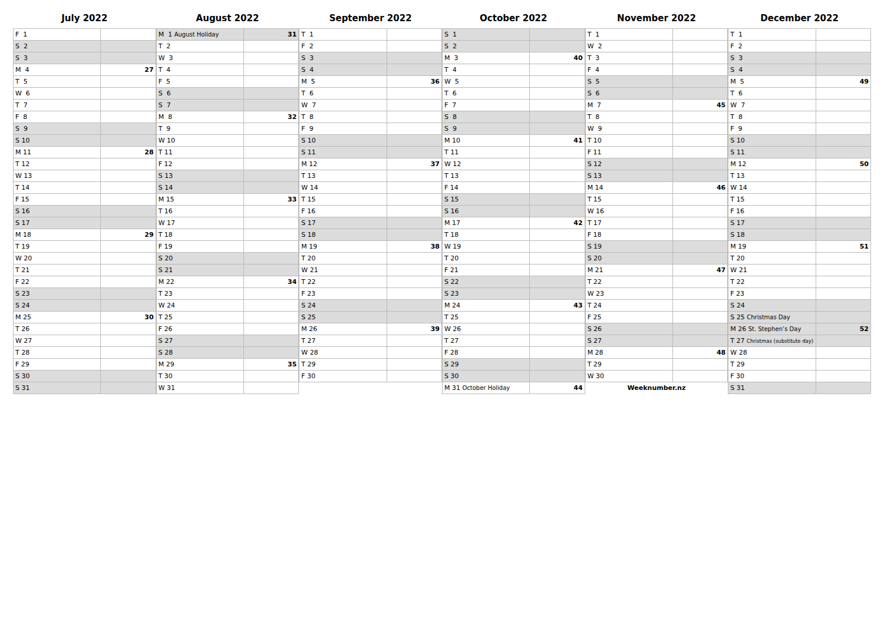| July 2022 | August 2022 | September 2022 | October 2022 | November 2022 | December 2022 |
| --- | --- | --- | --- | --- | --- |
| / F 1 / / / S 2 / / / S 3 / / / M 4 / 27 / / T 5 / / / W 6 / / / T 7 / / / F 8 / / / S 9 / / / S 10 / / / M 11 / 28 / / T 12 / / / W 13 / / / T 14 / / / F 15 / / / S 16 / / / S 17 / / / M 18 / 29 / / T 19 / / / W 20 / / / T 21 / / / F 22 / / / S 23 / / / S 24 / / / M 25 / 30 / / T 26 / / / W 27 / / / T 28 / / / F 29 / / / S 30 / / / S 31 / / | / M 1 August Holiday / 31 / / T 2 / / / W 3 / / / T 4 / / / F 5 / / / S 6 / / / S 7 / / / M 8 / 32 / / T 9 / / / W 10 / / / T 11 / / / F 12 / / / S 13 / / / S 14 / / / M 15 / 33 / / T 16 / / / W 17 / / / T 18 / / / F 19 / / / S 20 / / / S 21 / / / M 22 / 34 / / T 23 / / / W 24 / / / T 25 / / / F 26 / / / S 27 / / / S 28 / / / M 29 / 35 / / T 30 / / / W 31 / / | / T 1 / / / F 2 / / / S 3 / / / S 4 / / / M 5 / 36 / / T 6 / / / W 7 / / / T 8 / / / F 9 / / / S 10 / / / S 11 / / / M 12 / 37 / / T 13 / / / W 14 / / / T 15 / / / F 16 / / / S 17 / / / S 18 / / / M 19 / 38 / / T 20 / / / W 21 / / / T 22 / / / F 23 / / / S 24 / / / S 25 / / / M 26 / 39 / / T 27 / / / W 28 / / / T 29 / / / F 30 / / | / S 1 / / / S 2 / / / M 3 / 40 / / T 4 / / / W 5 / / / T 6 / / / F 7 / / / S 8 / / / S 9 / / / M 10 / 41 / / T 11 / / / W 12 / / / T 13 / / / F 14 / / / S 15 / / / S 16 / / / M 17 / 42 / / T 18 / / / W 19 / / / T 20 / / / F 21 / / / S 22 / / / S 23 / / / M 24 / 43 / / T 25 / / / W 26 / / / T 27 / / / F 28 / / / S 29 / / / S 30 / / / M 31 October Holiday / 44 / | / T 1 / / / W 2 / / / T 3 / / / F 4 / / / S 5 / / / S 6 / / / M 7 / 45 / / T 8 / / / W 9 / / / T 10 / / / F 11 / / / S 12 / / / S 13 / / / M 14 / 46 / / T 15 / / / W 16 / / / T 17 / / / F 18 / / / S 19 / / / S 20 / / / M 21 / 47 / / T 22 / / / W 23 / / / T 24 / / / F 25 / / / S 26 / / / S 27 / / / M 28 / 48 / / T 29 / / / W 30 / / / Weeknumber.nz / | / T 1 / / / F 2 / / / S 3 / / / S 4 / / / M 5 / 49 / / T 6 / / / W 7 / / / T 8 / / / F 9 / / / S 10 / / / S 11 / / / M 12 / 50 / / T 13 / / / W 14 / / / T 15 / / / F 16 / / / S 17 / / / S 18 / / / M 19 / 51 / / T 20 / / / W 21 / / / T 22 / / / F 23 / / / S 24 / / / S 25 Christmas Day / / / M 26 St. Stephen’s Day / 52 / / T 27 Christmas (substitute day) / / / W 28 / / / T 29 / / / F 30 / / / S 31 / / |